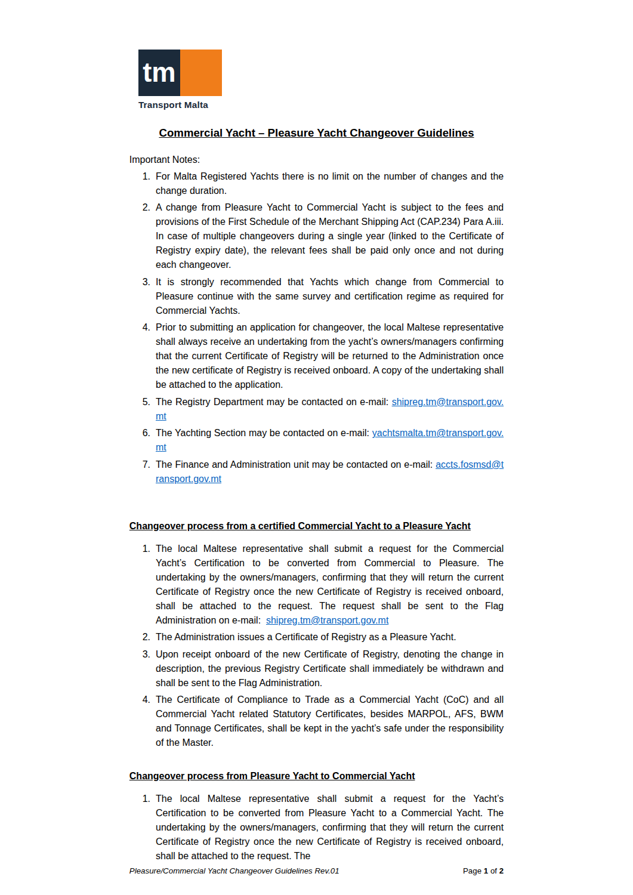tm
Transport Malta
Commercial Yacht – Pleasure Yacht Changeover Guidelines
Important Notes:
For Malta Registered Yachts there is no limit on the number of changes and the change duration.
A change from Pleasure Yacht to Commercial Yacht is subject to the fees and provisions of the First Schedule of the Merchant Shipping Act (CAP.234) Para A.iii. In case of multiple changeovers during a single year (linked to the Certificate of Registry expiry date), the relevant fees shall be paid only once and not during each changeover.
It is strongly recommended that Yachts which change from Commercial to Pleasure continue with the same survey and certification regime as required for Commercial Yachts.
Prior to submitting an application for changeover, the local Maltese representative shall always receive an undertaking from the yacht’s owners/managers confirming that the current Certificate of Registry will be returned to the Administration once the new certificate of Registry is received onboard. A copy of the undertaking shall be attached to the application.
The Registry Department may be contacted on e-mail: shipreg.tm@transport.gov.mt
The Yachting Section may be contacted on e-mail: yachtsmalta.tm@transport.gov.mt
The Finance and Administration unit may be contacted on e-mail: accts.fosmsd@transport.gov.mt
Changeover process from a certified Commercial Yacht to a Pleasure Yacht
The local Maltese representative shall submit a request for the Commercial Yacht’s Certification to be converted from Commercial to Pleasure. The undertaking by the owners/managers, confirming that they will return the current Certificate of Registry once the new Certificate of Registry is received onboard, shall be attached to the request. The request shall be sent to the Flag Administration on e-mail: shipreg.tm@transport.gov.mt
The Administration issues a Certificate of Registry as a Pleasure Yacht.
Upon receipt onboard of the new Certificate of Registry, denoting the change in description, the previous Registry Certificate shall immediately be withdrawn and shall be sent to the Flag Administration.
The Certificate of Compliance to Trade as a Commercial Yacht (CoC) and all Commercial Yacht related Statutory Certificates, besides MARPOL, AFS, BWM and Tonnage Certificates, shall be kept in the yacht’s safe under the responsibility of the Master.
Changeover process from Pleasure Yacht to Commercial Yacht
The local Maltese representative shall submit a request for the Yacht’s Certification to be converted from Pleasure Yacht to a Commercial Yacht. The undertaking by the owners/managers, confirming that they will return the current Certificate of Registry once the new Certificate of Registry is received onboard, shall be attached to the request. The
Pleasure/Commercial Yacht Changeover Guidelines Rev.01
Page 1 of 2